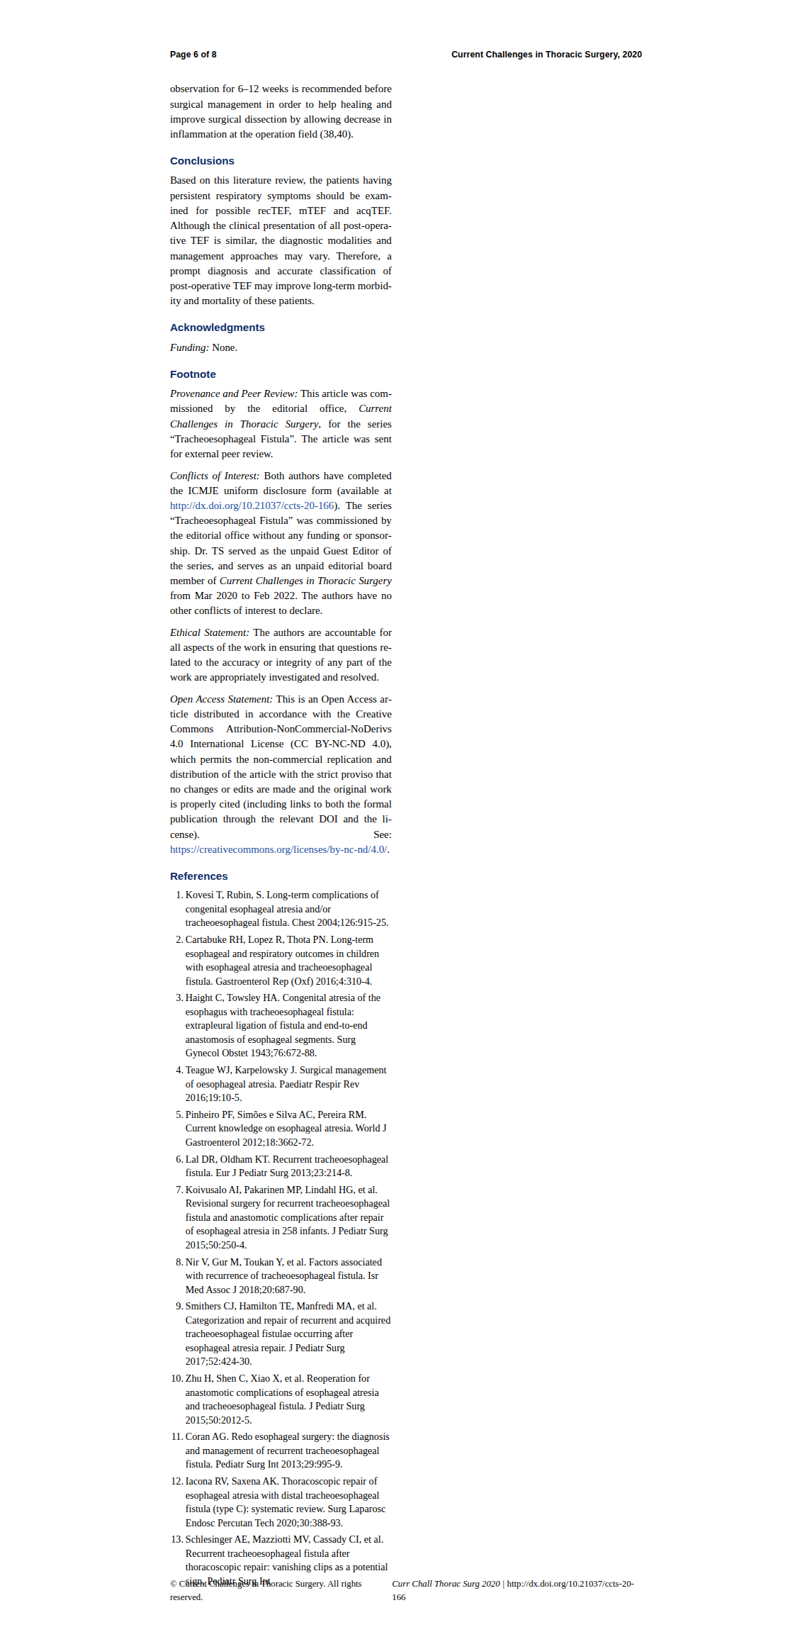Page 6 of 8
Current Challenges in Thoracic Surgery, 2020
observation for 6–12 weeks is recommended before surgical management in order to help healing and improve surgical dissection by allowing decrease in inflammation at the operation field (38,40).
Conclusions
Based on this literature review, the patients having persistent respiratory symptoms should be examined for possible recTEF, mTEF and acqTEF. Although the clinical presentation of all post-operative TEF is similar, the diagnostic modalities and management approaches may vary. Therefore, a prompt diagnosis and accurate classification of post-operative TEF may improve long-term morbidity and mortality of these patients.
Acknowledgments
Funding: None.
Footnote
Provenance and Peer Review: This article was commissioned by the editorial office, Current Challenges in Thoracic Surgery, for the series “Tracheoesophageal Fistula”. The article was sent for external peer review.
Conflicts of Interest: Both authors have completed the ICMJE uniform disclosure form (available at http://dx.doi.org/10.21037/ccts-20-166). The series “Tracheoesophageal Fistula” was commissioned by the editorial office without any funding or sponsorship. Dr. TS served as the unpaid Guest Editor of the series, and serves as an unpaid editorial board member of Current Challenges in Thoracic Surgery from Mar 2020 to Feb 2022. The authors have no other conflicts of interest to declare.
Ethical Statement: The authors are accountable for all aspects of the work in ensuring that questions related to the accuracy or integrity of any part of the work are appropriately investigated and resolved.
Open Access Statement: This is an Open Access article distributed in accordance with the Creative Commons Attribution-NonCommercial-NoDerivs 4.0 International License (CC BY-NC-ND 4.0), which permits the non-commercial replication and distribution of the article with the strict proviso that no changes or edits are made and the original work is properly cited (including links to both the formal publication through the relevant DOI and the license). See: https://creativecommons.org/licenses/by-nc-nd/4.0/.
References
Kovesi T, Rubin, S. Long-term complications of congenital esophageal atresia and/or tracheoesophageal fistula. Chest 2004;126:915-25.
Cartabuke RH, Lopez R, Thota PN. Long-term esophageal and respiratory outcomes in children with esophageal atresia and tracheoesophageal fistula. Gastroenterol Rep (Oxf) 2016;4:310-4.
Haight C, Towsley HA. Congenital atresia of the esophagus with tracheoesophageal fistula: extrapleural ligation of fistula and end-to-end anastomosis of esophageal segments. Surg Gynecol Obstet 1943;76:672-88.
Teague WJ, Karpelowsky J. Surgical management of oesophageal atresia. Paediatr Respir Rev 2016;19:10-5.
Pinheiro PF, Simões e Silva AC, Pereira RM. Current knowledge on esophageal atresia. World J Gastroenterol 2012;18:3662-72.
Lal DR, Oldham KT. Recurrent tracheoesophageal fistula. Eur J Pediatr Surg 2013;23:214-8.
Koivusalo AI, Pakarinen MP, Lindahl HG, et al. Revisional surgery for recurrent tracheoesophageal fistula and anastomotic complications after repair of esophageal atresia in 258 infants. J Pediatr Surg 2015;50:250-4.
Nir V, Gur M, Toukan Y, et al. Factors associated with recurrence of tracheoesophageal fistula. Isr Med Assoc J 2018;20:687-90.
Smithers CJ, Hamilton TE, Manfredi MA, et al. Categorization and repair of recurrent and acquired tracheoesophageal fistulae occurring after esophageal atresia repair. J Pediatr Surg 2017;52:424-30.
Zhu H, Shen C, Xiao X, et al. Reoperation for anastomotic complications of esophageal atresia and tracheoesophageal fistula. J Pediatr Surg 2015;50:2012-5.
Coran AG. Redo esophageal surgery: the diagnosis and management of recurrent tracheoesophageal fistula. Pediatr Surg Int 2013;29:995-9.
Iacona RV, Saxena AK. Thoracoscopic repair of esophageal atresia with distal tracheoesophageal fistula (type C): systematic review. Surg Laparosc Endosc Percutan Tech 2020;30:388-93.
Schlesinger AE, Mazziotti MV, Cassady CI, et al. Recurrent tracheoesophageal fistula after thoracoscopic repair: vanishing clips as a potential sign. Pediatr Surg Int
© Current Challenges in Thoracic Surgery. All rights reserved.
Curr Chall Thorac Surg 2020 | http://dx.doi.org/10.21037/ccts-20-166